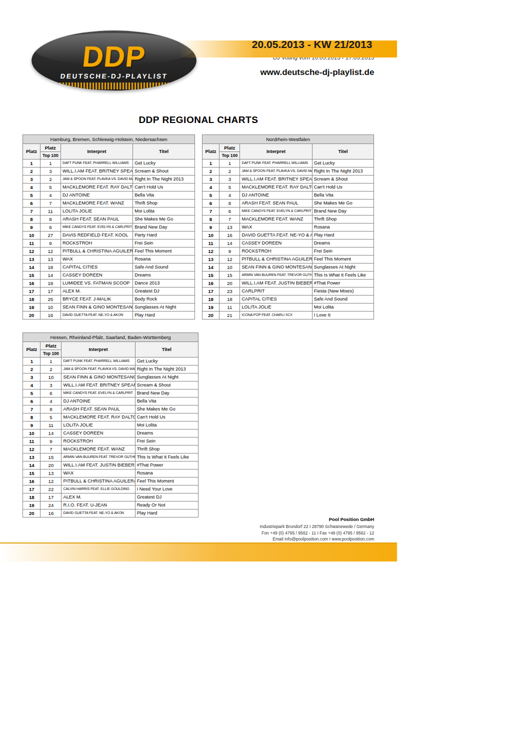DDP
DEUTSCHE-DJ-PLAYLIST
20.05.2013 - KW 21/2013
DJ Voting vom 10.05.2013 - 17.05.2013
www.deutsche-dj-playlist.de
DDP REGIONAL CHARTS
Hamburg, Bremen, Schleswig-Holstein, Niedersachsen
| Platz | Platz | Interpret | Titel |
| --- | --- | --- | --- |
| Top 100 |
| 1 | 1 | DAFT PUNK FEAT. PHARRELL WILLIAMS | Get Lucky |
| 2 | 3 | WILL.I.AM FEAT. BRITNEY SPEARS | Scream & Shout |
| 3 | 2 | JAM & SPOON FEAT. PLAVKA VS. DAVID MAY & AMFREE | Right In The Night 2013 |
| 4 | 5 | MACKLEMORE FEAT. RAY DALTON | Can't Hold Us |
| 5 | 4 | DJ ANTOINE | Bella Vita |
| 6 | 7 | MACKLEMORE FEAT. WANZ | Thrift Shop |
| 7 | 11 | LOLITA JOLIE | Moi Lolita |
| 8 | 8 | ARASH FEAT. SEAN PAUL | She Makes Me Go |
| 9 | 6 | MIKE CANDYS FEAT. EVELYN & CARLPRIT | Brand New Day |
| 10 | 27 | DAVIS REDFIELD FEAT. KOOL | Party Hard |
| 11 | 9 | ROCKSTROH | Frei Sein |
| 12 | 12 | PITBULL & CHRISTINA AGUILERA | Feel This Moment |
| 13 | 13 | WAX | Rosana |
| 14 | 18 | CAPITAL CITIES | Safe And Sound |
| 15 | 14 | CASSEY DOREEN | Dreams |
| 16 | 19 | LUMIDEE VS. FATMAN SCOOP | Dance 2013 |
| 17 | 17 | ALEX M. | Greatest DJ |
| 18 | 25 | BRYCE FEAT. J-MALIK | Body Rock |
| 19 | 10 | SEAN FINN & GINO MONTESANO | Sunglasses At Night |
| 20 | 16 | DAVID GUETTA FEAT. NE-YO & AKON | Play Hard |
Nordrhein-Westfalen
| Platz | Platz | Interpret | Titel |
| --- | --- | --- | --- |
| Top 100 |
| 1 | 1 | DAFT PUNK FEAT. PHARRELL WILLIAMS | Get Lucky |
| 2 | 2 | JAM & SPOON FEAT. PLAVKA VS. DAVID MAY & AMFREE | Right In The Night 2013 |
| 3 | 3 | WILL.I.AM FEAT. BRITNEY SPEARS | Scream & Shout |
| 4 | 5 | MACKLEMORE FEAT. RAY DALTON | Can't Hold Us |
| 5 | 4 | DJ ANTOINE | Bella Vita |
| 6 | 8 | ARASH FEAT. SEAN PAUL | She Makes Me Go |
| 7 | 6 | MIKE CANDYS FEAT. EVELYN & CARLPRIT | Brand New Day |
| 8 | 7 | MACKLEMORE FEAT. WANZ | Thrift Shop |
| 9 | 13 | WAX | Rosana |
| 10 | 16 | DAVID GUETTA FEAT. NE-YO & AKON | Play Hard |
| 11 | 14 | CASSEY DOREEN | Dreams |
| 12 | 9 | ROCKSTROH | Frei Sein |
| 13 | 12 | PITBULL & CHRISTINA AGUILERA | Feel This Moment |
| 14 | 10 | SEAN FINN & GINO MONTESANO | Sunglasses At Night |
| 15 | 15 | ARMIN VAN BUUREN FEAT. TREVOR GUTHRIE | This Is What It Feels Like |
| 16 | 20 | WILL.I.AM FEAT. JUSTIN BIEBER | #That Power |
| 17 | 23 | CARLPRIT | Fiesta (New Mixes) |
| 18 | 18 | CAPITAL CITIES | Safe And Sound |
| 19 | 11 | LOLITA JOLIE | Moi Lolita |
| 20 | 21 | ICONA POP FEAT. CHARLI XCX | I Love It |
Hessen, Rheinland-Pfalz, Saarland, Baden-Württemberg
| Platz | Platz | Interpret | Titel |
| --- | --- | --- | --- |
| Top 100 |
| 1 | 1 | DAFT PUNK FEAT. PHARRELL WILLIAMS | Get Lucky |
| 2 | 2 | JAM & SPOON FEAT. PLAVKA VS. DAVID MAY & AMFREE | Right In The Night 2013 |
| 3 | 10 | SEAN FINN & GINO MONTESANO | Sunglasses At Night |
| 4 | 3 | WILL.I.AM FEAT. BRITNEY SPEARS | Scream & Shout |
| 5 | 6 | MIKE CANDYS FEAT. EVELYN & CARLPRIT | Brand New Day |
| 6 | 4 | DJ ANTOINE | Bella Vita |
| 7 | 8 | ARASH FEAT. SEAN PAUL | She Makes Me Go |
| 8 | 5 | MACKLEMORE FEAT. RAY DALTON | Can't Hold Us |
| 9 | 11 | LOLITA JOLIE | Moi Lolita |
| 10 | 14 | CASSEY DOREEN | Dreams |
| 11 | 9 | ROCKSTROH | Frei Sein |
| 12 | 7 | MACKLEMORE FEAT. WANZ | Thrift Shop |
| 13 | 15 | ARMIN VAN BUUREN FEAT. TREVOR GUTHRIE | This Is What It Feels Like |
| 14 | 20 | WILL.I.AM FEAT. JUSTIN BIEBER | #That Power |
| 15 | 13 | WAX | Rosana |
| 16 | 12 | PITBULL & CHRISTINA AGUILERA | Feel This Moment |
| 17 | 22 | CALVIN HARRIS FEAT. ELLIE GOULDING | I Need Your Love |
| 18 | 17 | ALEX M. | Greatest DJ |
| 19 | 24 | R.I.O. FEAT. U-JEAN | Ready Or Not |
| 20 | 16 | DAVID GUETTA FEAT. NE-YO & AKON | Play Hard |
Pool Position GmbH
Industriepark Brundorf 22 I 28790 Schwanewede / Germany
Fon +49 (0) 4795 / 9562 - 11 I Fax +49 (0) 4795 / 9562 - 12
Email info@poolposition.com I www.poolposition.com